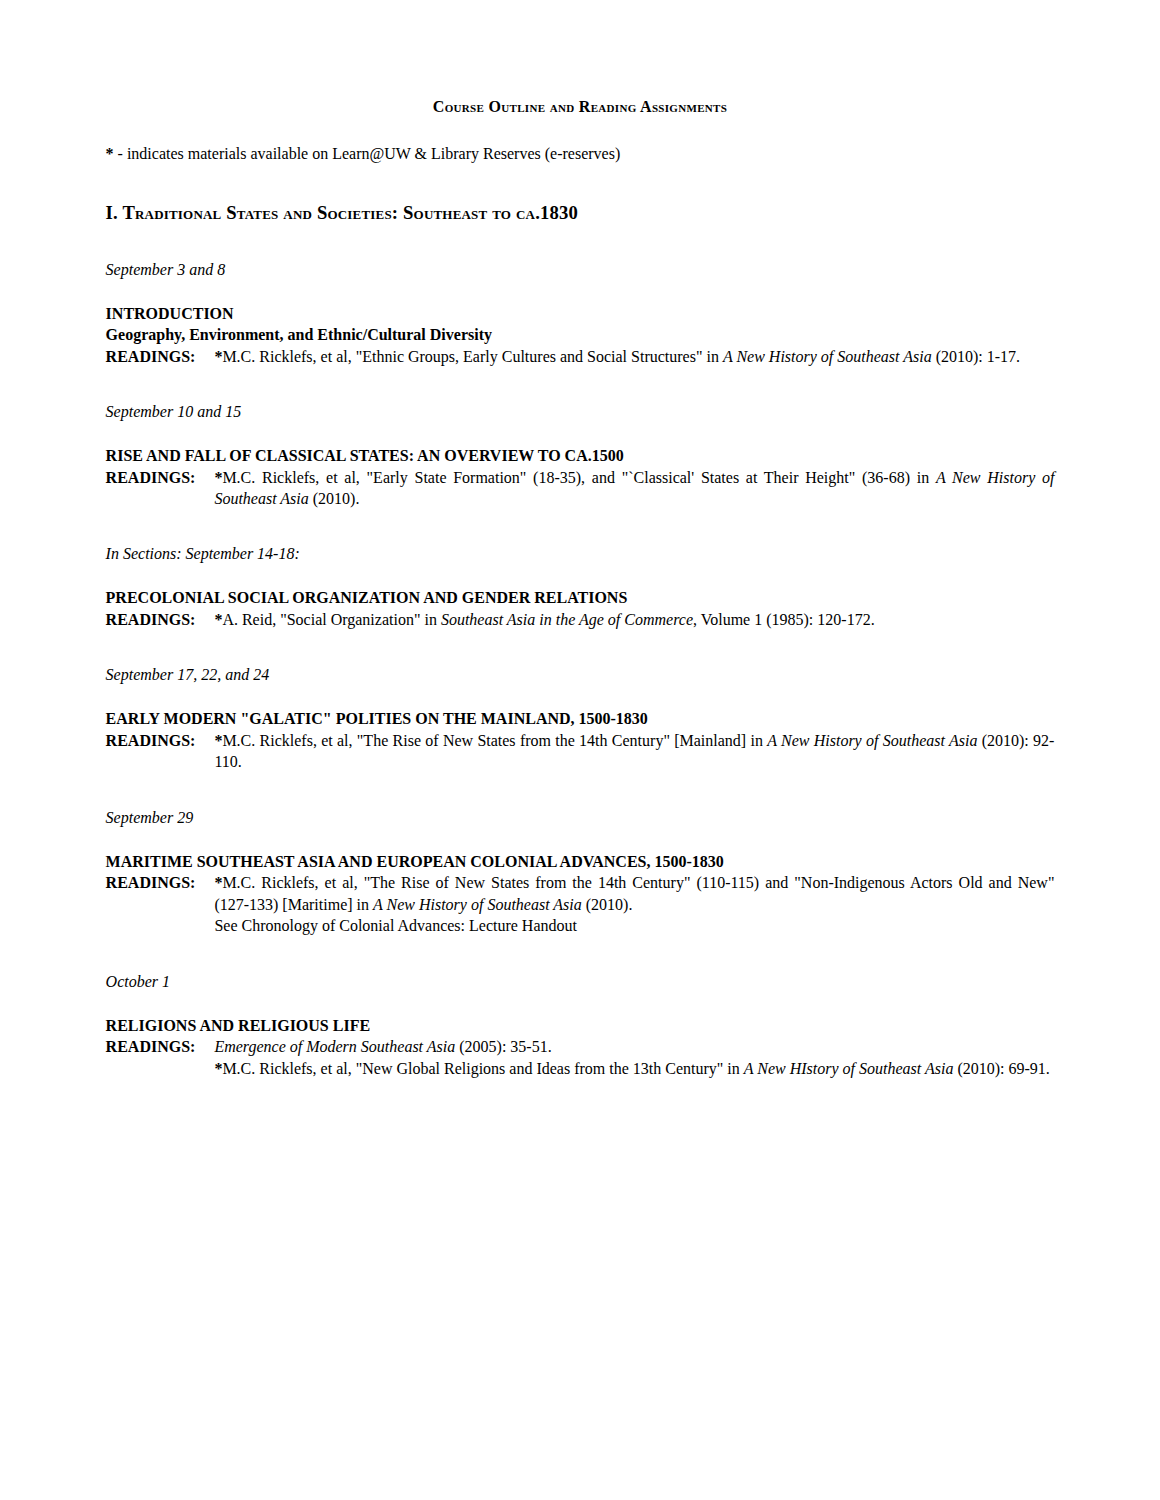Course Outline and Reading Assignments
* - indicates materials available on Learn@UW & Library Reserves (e-reserves)
I. Traditional States and Societies: Southeast to ca.1830
September 3 and 8
Introduction
Geography, Environment, and Ethnic/Cultural Diversity
READINGS:
*M.C. Ricklefs, et al, "Ethnic Groups, Early Cultures and Social Structures" in A New History of Southeast Asia (2010): 1-17.
September 10 and 15
Rise and Fall of Classical States: An Overview to ca.1500
READINGS:
*M.C. Ricklefs, et al, "Early State Formation" (18-35), and "`Classical' States at Their Height" (36-68) in A New History of Southeast Asia (2010).
In Sections: September 14-18:
Precolonial Social Organization and Gender Relations
READINGS:
*A. Reid, "Social Organization" in Southeast Asia in the Age of Commerce, Volume 1 (1985): 120-172.
September 17, 22, and 24
Early Modern "Galatic" Polities on the Mainland, 1500-1830
READINGS:
*M.C. Ricklefs, et al, "The Rise of New States from the 14th Century" [Mainland] in A New History of Southeast Asia (2010): 92-110.
September 29
Maritime Southeast Asia and European Colonial Advances, 1500-1830
READINGS:
*M.C. Ricklefs, et al, "The Rise of New States from the 14th Century" (110-115) and "Non-Indigenous Actors Old and New" (127-133) [Maritime] in A New History of Southeast Asia (2010).
See Chronology of Colonial Advances: Lecture Handout
October 1
Religions and Religious Life
READINGS:
Emergence of Modern Southeast Asia (2005): 35-51.
*M.C. Ricklefs, et al, "New Global Religions and Ideas from the 13th Century" in A New HIstory of Southeast Asia (2010): 69-91.